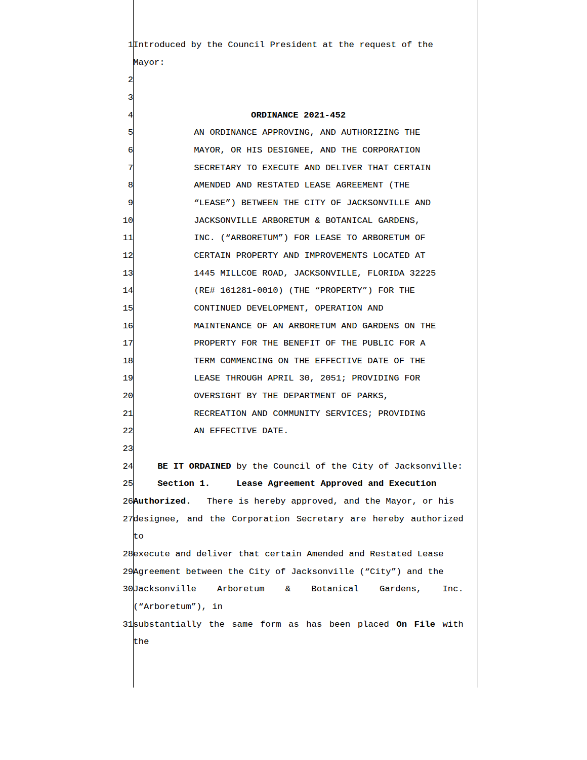| 1 | Introduced by the Council President at the request of the Mayor: |
| 2 | |
| 3 | |
| 4 | ORDINANCE 2021-452 |
| 5 | AN ORDINANCE APPROVING, AND AUTHORIZING THE |
| 6 | MAYOR, OR HIS DESIGNEE, AND THE CORPORATION |
| 7 | SECRETARY TO EXECUTE AND DELIVER THAT CERTAIN |
| 8 | AMENDED AND RESTATED LEASE AGREEMENT (THE |
| 9 | “LEASE”) BETWEEN THE CITY OF JACKSONVILLE AND |
| 10 | JACKSONVILLE ARBORETUM & BOTANICAL GARDENS, |
| 11 | INC. (“ARBORETUM”) FOR LEASE TO ARBORETUM OF |
| 12 | CERTAIN PROPERTY AND IMPROVEMENTS LOCATED AT |
| 13 | 1445 MILLCOE ROAD, JACKSONVILLE, FLORIDA 32225 |
| 14 | (RE# 161281-0010) (THE “PROPERTY”) FOR THE |
| 15 | CONTINUED DEVELOPMENT, OPERATION AND |
| 16 | MAINTENANCE OF AN ARBORETUM AND GARDENS ON THE |
| 17 | PROPERTY FOR THE BENEFIT OF THE PUBLIC FOR A |
| 18 | TERM COMMENCING ON THE EFFECTIVE DATE OF THE |
| 19 | LEASE THROUGH APRIL 30, 2051; PROVIDING FOR |
| 20 | OVERSIGHT BY THE DEPARTMENT OF PARKS, |
| 21 | RECREATION AND COMMUNITY SERVICES; PROVIDING |
| 22 | AN EFFECTIVE DATE. |
| 23 | |
| 24 | BE IT ORDAINED by the Council of the City of Jacksonville: |
| 25 | Section 1. Lease Agreement Approved and Execution |
| 26 | Authorized. There is hereby approved, and the Mayor, or his |
| 27 | designee, and the Corporation Secretary are hereby authorized to |
| 28 | execute and deliver that certain Amended and Restated Lease |
| 29 | Agreement between the City of Jacksonville (“City”) and the |
| 30 | Jacksonville Arboretum & Botanical Gardens, Inc. (“Arboretum”), in |
| 31 | substantially the same form as has been placed On File with the |